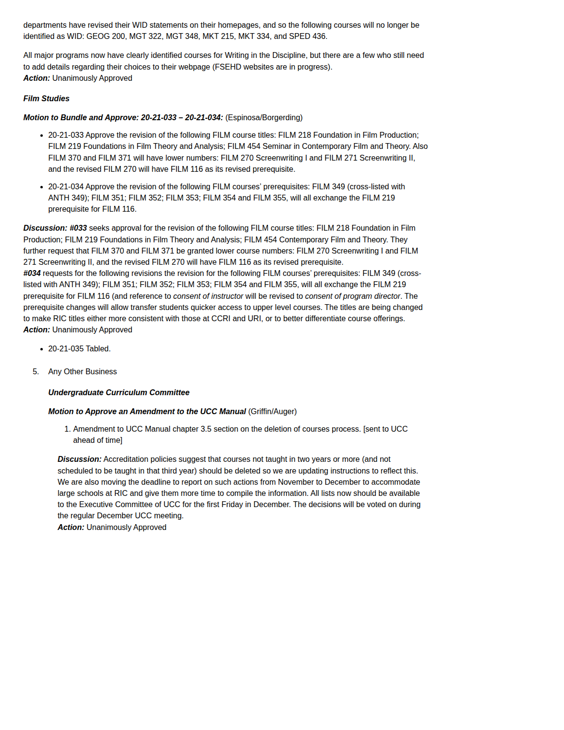departments have revised their WID statements on their homepages, and so the following courses will no longer be identified as WID: GEOG 200, MGT 322, MGT 348, MKT 215, MKT 334, and SPED 436.
All major programs now have clearly identified courses for Writing in the Discipline, but there are a few who still need to add details regarding their choices to their webpage (FSEHD websites are in progress).
Action: Unanimously Approved
Film Studies
Motion to Bundle and Approve: 20-21-033 – 20-21-034: (Espinosa/Borgerding)
20-21-033 Approve the revision of the following FILM course titles: FILM 218 Foundation in Film Production; FILM 219 Foundations in Film Theory and Analysis; FILM 454 Seminar in Contemporary Film and Theory. Also FILM 370 and FILM 371 will have lower numbers: FILM 270 Screenwriting I and FILM 271 Screenwriting II, and the revised FILM 270 will have FILM 116 as its revised prerequisite.
20-21-034 Approve the revision of the following FILM courses’ prerequisites: FILM 349 (cross-listed with ANTH 349); FILM 351; FILM 352; FILM 353; FILM 354 and FILM 355, will all exchange the FILM 219 prerequisite for FILM 116.
Discussion: #033 seeks approval for the revision of the following FILM course titles: FILM 218 Foundation in Film Production; FILM 219 Foundations in Film Theory and Analysis; FILM 454 Contemporary Film and Theory. They further request that FILM 370 and FILM 371 be granted lower course numbers: FILM 270 Screenwriting I and FILM 271 Screenwriting II, and the revised FILM 270 will have FILM 116 as its revised prerequisite.
#034 requests for the following revisions the revision for the following FILM courses’ prerequisites: FILM 349 (cross-listed with ANTH 349); FILM 351; FILM 352; FILM 353; FILM 354 and FILM 355, will all exchange the FILM 219 prerequisite for FILM 116 (and reference to consent of instructor will be revised to consent of program director. The prerequisite changes will allow transfer students quicker access to upper level courses. The titles are being changed to make RIC titles either more consistent with those at CCRI and URI, or to better differentiate course offerings.
Action: Unanimously Approved
20-21-035 Tabled.
Any Other Business
Undergraduate Curriculum Committee
Motion to Approve an Amendment to the UCC Manual (Griffin/Auger)
Amendment to UCC Manual chapter 3.5 section on the deletion of courses process. [sent to UCC ahead of time]
Discussion: Accreditation policies suggest that courses not taught in two years or more (and not scheduled to be taught in that third year) should be deleted so we are updating instructions to reflect this. We are also moving the deadline to report on such actions from November to December to accommodate large schools at RIC and give them more time to compile the information. All lists now should be available to the Executive Committee of UCC for the first Friday in December. The decisions will be voted on during the regular December UCC meeting.
Action: Unanimously Approved